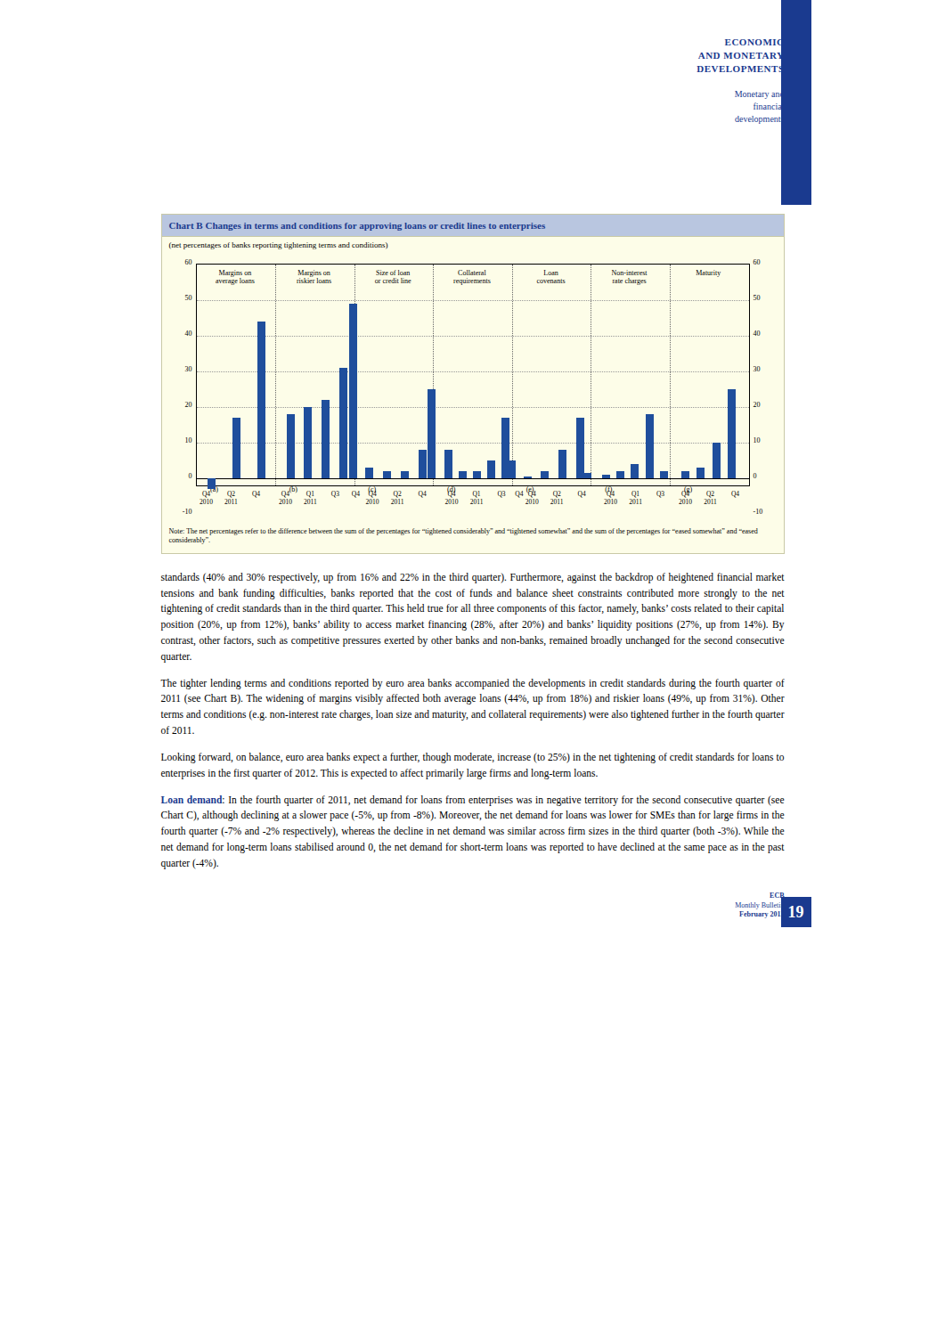ECONOMIC
AND MONETARY
DEVELOPMENTS
Monetary and
financial
developments
Chart B Changes in terms and conditions for approving loans or credit lines to enterprises
(net percentages of banks reporting tightening terms and conditions)
60
50
40
30
20
10
0
-10
60
50
40
30
20
10
0
-10
Margins on
average loans
Margins on
riskier loans
Size of loan
or credit line
Collateral
requirements
Loan
covenants
Non-interest
rate charges
Maturity
(a)
(b)
(c)
(d)
(e)
(f)
(g)
Q4
2010
Q2
2011
Q4
Q4
2010
Q1
2011
Q3
Q4
Q4
2010
Q2
2011
Q4
Q4
2010
Q1
2011
Q3
Q4
Q4
2010
Q2
2011
Q4
Q4
2010
Q1
2011
Q3
Q4
2010
Q2
2011
Q4
Note: The net percentages refer to the difference between the sum of the percentages for “tightened considerably” and “tightened somewhat” and the sum of the percentages for “eased somewhat” and “eased considerably”.
standards (40% and 30% respectively, up from 16% and 22% in the third quarter). Furthermore, against the backdrop of heightened financial market tensions and bank funding difficulties, banks reported that the cost of funds and balance sheet constraints contributed more strongly to the net tightening of credit standards than in the third quarter. This held true for all three components of this factor, namely, banks’ costs related to their capital position (20%, up from 12%), banks’ ability to access market financing (28%, after 20%) and banks’ liquidity positions (27%, up from 14%). By contrast, other factors, such as competitive pressures exerted by other banks and non-banks, remained broadly unchanged for the second consecutive quarter.
The tighter lending terms and conditions reported by euro area banks accompanied the developments in credit standards during the fourth quarter of 2011 (see Chart B). The widening of margins visibly affected both average loans (44%, up from 18%) and riskier loans (49%, up from 31%). Other terms and conditions (e.g. non-interest rate charges, loan size and maturity, and collateral requirements) were also tightened further in the fourth quarter of 2011.
Looking forward, on balance, euro area banks expect a further, though moderate, increase (to 25%) in the net tightening of credit standards for loans to enterprises in the first quarter of 2012. This is expected to affect primarily large firms and long-term loans.
Loan demand: In the fourth quarter of 2011, net demand for loans from enterprises was in negative territory for the second consecutive quarter (see Chart C), although declining at a slower pace (-5%, up from -8%). Moreover, the net demand for loans was lower for SMEs than for large firms in the fourth quarter (-7% and -2% respectively), whereas the decline in net demand was similar across firm sizes in the third quarter (both -3%). While the net demand for long-term loans stabilised around 0, the net demand for short-term loans was reported to have declined at the same pace as in the past quarter (-4%).
ECB
Monthly Bulletin
February 2012
19